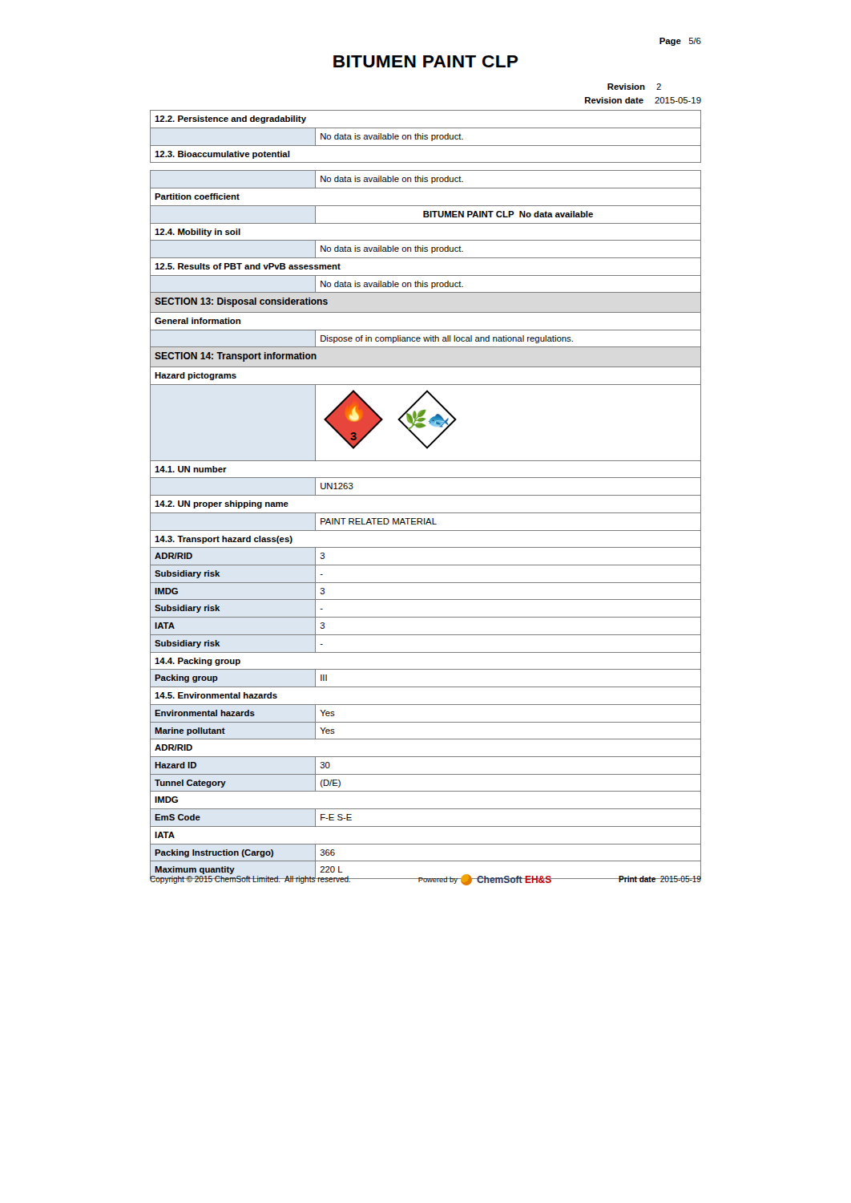Page 5/6
BITUMEN PAINT CLP
Revision 2
Revision date 2015-05-19
| 12.2. Persistence and degradability |
| | No data is available on this product. |
| 12.3. Bioaccumulative potential |
| | No data is available on this product. |
| Partition coefficient |
| | BITUMEN PAINT CLP No data available |
| 12.4. Mobility in soil |
| | No data is available on this product. |
| 12.5. Results of PBT and vPvB assessment |
| | No data is available on this product. |
| SECTION 13: Disposal considerations |
| General information |
| | Dispose of in compliance with all local and national regulations. |
| SECTION 14: Transport information |
| Hazard pictograms |
| | 🔥 3 🌿🐟 |
| 14.1. UN number |
| | UN1263 |
| 14.2. UN proper shipping name |
| | PAINT RELATED MATERIAL |
| 14.3. Transport hazard class(es) |
| ADR/RID | 3 |
| Subsidiary risk | - |
| IMDG | 3 |
| Subsidiary risk | - |
| IATA | 3 |
| Subsidiary risk | - |
| 14.4. Packing group |
| Packing group | III |
| 14.5. Environmental hazards |
| Environmental hazards | Yes |
| Marine pollutant | Yes |
| ADR/RID |
| Hazard ID | 30 |
| Tunnel Category | (D/E) |
| IMDG |
| EmS Code | F-E S-E |
| IATA |
| Packing Instruction (Cargo) | 366 |
| Maximum quantity | 220 L |
Copyright © 2015 ChemSoft Limited. All rights reserved.
Powered by Chem Soft EH&S
Print date 2015-05-19